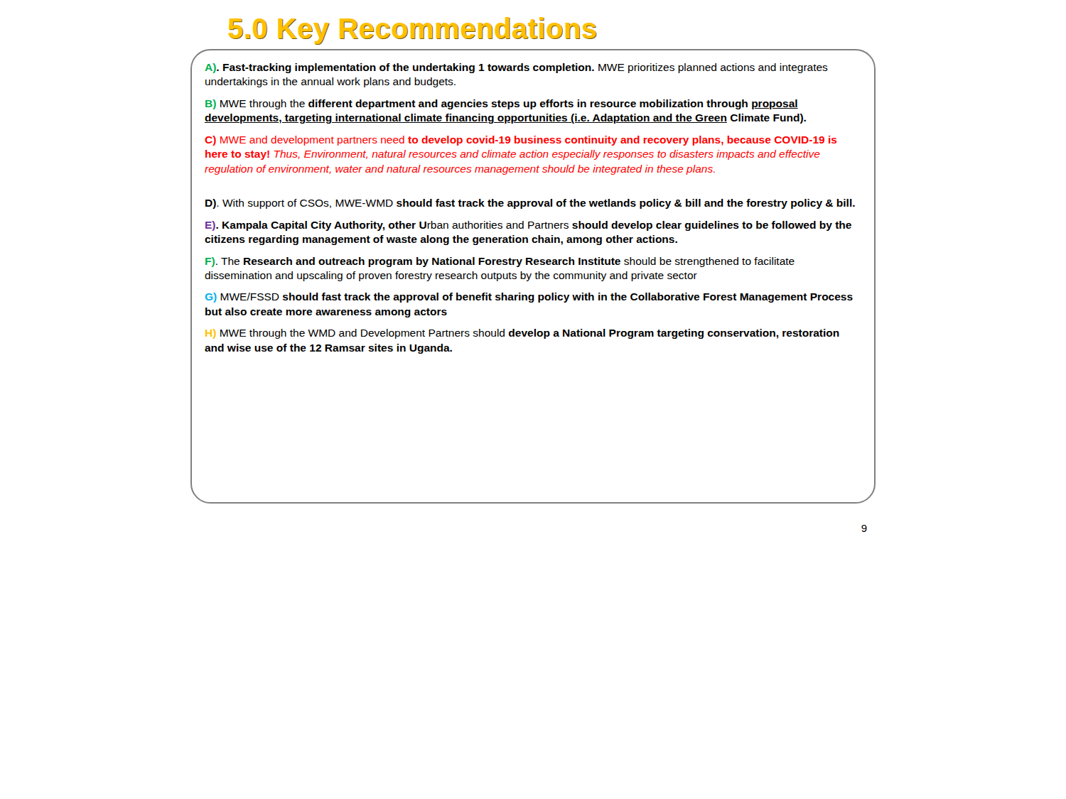5.0 Key Recommendations
A). Fast-tracking implementation of the undertaking 1 towards completion. MWE prioritizes planned actions and integrates undertakings in the annual work plans and budgets.
B) MWE through the different department and agencies steps up efforts in resource mobilization through proposal developments, targeting international climate financing opportunities (i.e. Adaptation and the Green Climate Fund).
C) MWE and development partners need to develop covid-19 business continuity and recovery plans, because COVID-19 is here to stay! Thus, Environment, natural resources and climate action especially responses to disasters impacts and effective regulation of environment, water and natural resources management should be integrated in these plans.
D). With support of CSOs, MWE-WMD should fast track the approval of the wetlands policy & bill and the forestry policy & bill.
E). Kampala Capital City Authority, other Urban authorities and Partners should develop clear guidelines to be followed by the citizens regarding management of waste along the generation chain, among other actions.
F). The Research and outreach program by National Forestry Research Institute should be strengthened to facilitate dissemination and upscaling of proven forestry research outputs by the community and private sector
G) MWE/FSSD should fast track the approval of benefit sharing policy with in the Collaborative Forest Management Process but also create more awareness among actors
H) MWE through the WMD and Development Partners should develop a National Program targeting conservation, restoration and wise use of the 12 Ramsar sites in Uganda.
9